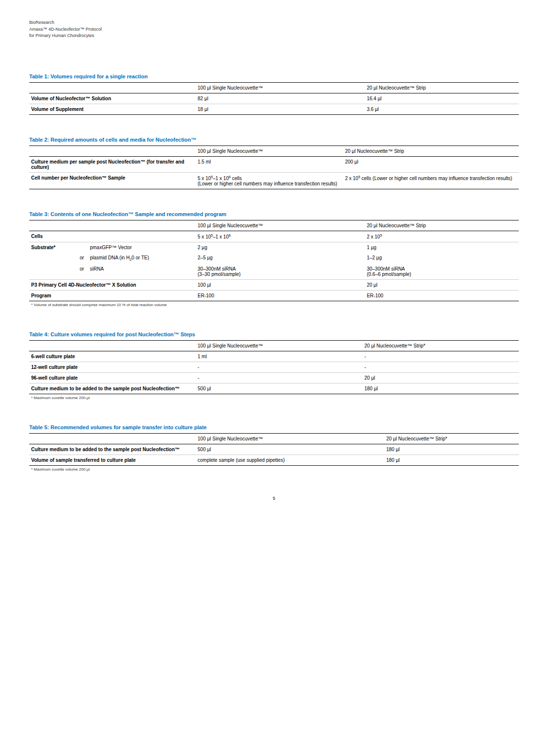BioResearch
Amaxa™ 4D-Nucleofector™ Protocol
for Primary Human Chondrocytes
Table 1: Volumes required for a single reaction
| | 100 µl Single Nucleocuvette™ | 20 µl Nucleocuvette™ Strip |
| --- | --- | --- |
| Volume of Nucleofector™ Solution | 82 µl | 16.4 µl |
| Volume of Supplement | 18 µl | 3.6 µl |
Table 2: Required amounts of cells and media for Nucleofection™
| | 100 µl Single Nucleocuvette™ | 20 µl Nucleocuvette™ Strip |
| --- | --- | --- |
| Culture medium per sample post Nucleofection™ (for transfer and culture) | 1.5 ml | 200 µl |
| Cell number per Nucleofection™ Sample | 5 x 10 5 –1 x 10 6 cells (Lower or higher cell numbers may influence transfection results) | 2 x 10 5 cells (Lower or higher cell numbers may influence transfection results) |
Table 3: Contents of one Nucleofection™ Sample and recommended program
| | 100 µl Single Nucleocuvette™ | 20 µl Nucleocuvette™ Strip |
| --- | --- | --- |
| Cells | 5 x 10 5 –1 x 10 6 | 2 x 10 5 |
| Substrate* | pmaxGFP™ Vector | 2 µg | 1 µg |
| or | plasmid DNA (in H 2 0 or TE) | 2–5 µg | 1–2 µg |
| or | siRNA | 30–300nM siRNA (3–30 pmol/sample) | 30–300nM siRNA (0.6–6 pmol/sample) |
| P3 Primary Cell 4D-Nucleofector™ X Solution | 100 µl | 20 µl |
| Program | ER-100 | ER-100 |
| * Volume of substrate should comprise maximum 10 % of total reaction volume |
Table 4: Culture volumes required for post Nucleofection™ Steps
| | 100 µl Single Nucleocuvette™ | 20 µl Nucleocuvette™ Strip* |
| --- | --- | --- |
| 6-well culture plate | 1 ml | - |
| 12-well culture plate | - | - |
| 96-well culture plate | - | 20 µl |
| Culture medium to be added to the sample post Nucleofection™ | 500 µl | 180 µl |
| * Maximum cuvette volume 200 µl |
Table 5: Recommended volumes for sample transfer into culture plate
| | 100 µl Single Nucleocuvette™ | 20 µl Nucleocuvette™ Strip* |
| --- | --- | --- |
| Culture medium to be added to the sample post Nucleofection™ | 500 µl | 180 µl |
| Volume of sample transferred to culture plate | complete sample (use supplied pipettes) | 180 µl |
| * Maximum cuvette volume 200 µl |
5